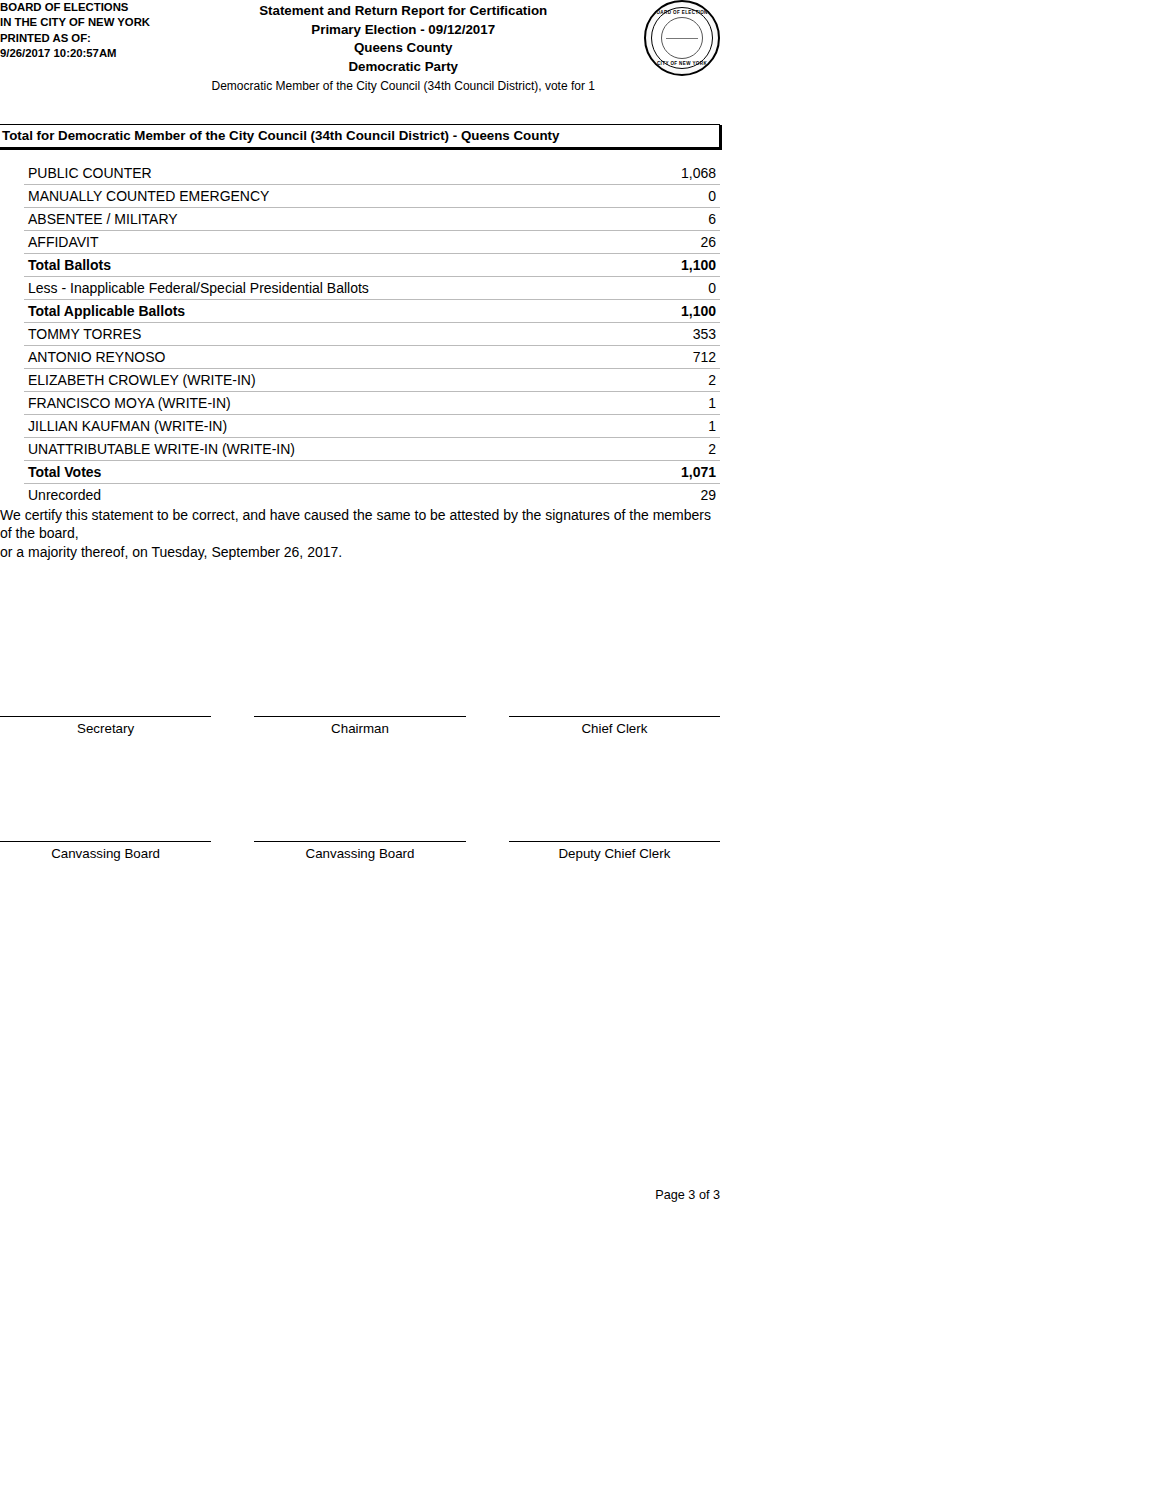BOARD OF ELECTIONS
IN THE CITY OF NEW YORK
PRINTED AS OF:
9/26/2017 10:20:57AM
Statement and Return Report for Certification
Primary Election - 09/12/2017
Queens County
Democratic Party
Democratic Member of the City Council (34th Council District), vote for 1
BOARD OF ELECTIONS
CITY OF NEW YORK
Total for Democratic Member of the City Council (34th Council District) - Queens County
| PUBLIC COUNTER | 1,068 |
| MANUALLY COUNTED EMERGENCY | 0 |
| ABSENTEE / MILITARY | 6 |
| AFFIDAVIT | 26 |
| Total Ballots | 1,100 |
| Less - Inapplicable Federal/Special Presidential Ballots | 0 |
| Total Applicable Ballots | 1,100 |
| TOMMY TORRES | 353 |
| ANTONIO REYNOSO | 712 |
| ELIZABETH CROWLEY (WRITE-IN) | 2 |
| FRANCISCO MOYA (WRITE-IN) | 1 |
| JILLIAN KAUFMAN (WRITE-IN) | 1 |
| UNATTRIBUTABLE WRITE-IN (WRITE-IN) | 2 |
| Total Votes | 1,071 |
| Unrecorded | 29 |
We certify this statement to be correct, and have caused the same to be attested by the signatures of the members of the board,
or a majority thereof, on Tuesday, September 26, 2017.
Secretary
Chairman
Chief Clerk
Canvassing Board
Canvassing Board
Deputy Chief Clerk
Page 3 of 3